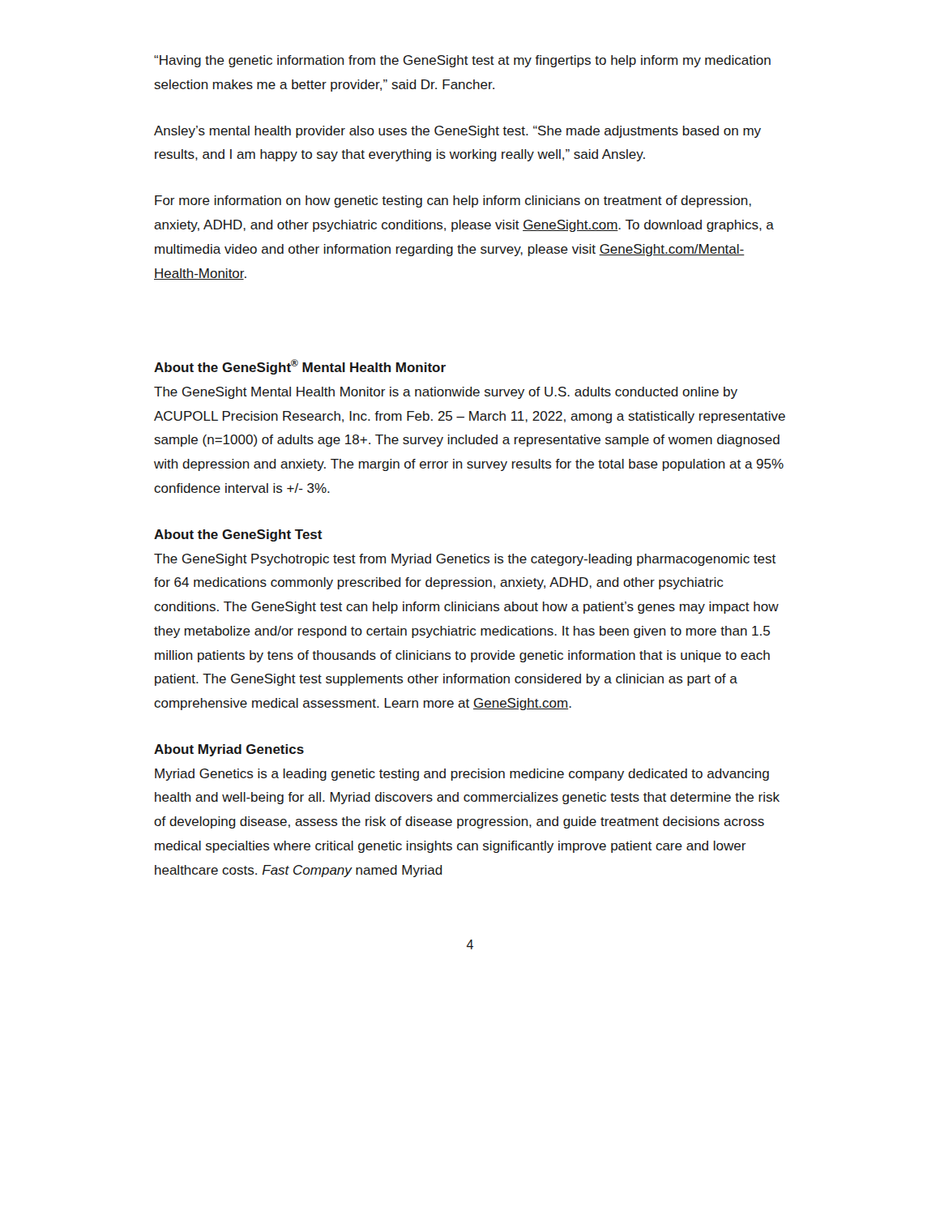“Having the genetic information from the GeneSight test at my fingertips to help inform my medication selection makes me a better provider,” said Dr. Fancher.
Ansley’s mental health provider also uses the GeneSight test. “She made adjustments based on my results, and I am happy to say that everything is working really well,” said Ansley.
For more information on how genetic testing can help inform clinicians on treatment of depression, anxiety, ADHD, and other psychiatric conditions, please visit GeneSight.com. To download graphics, a multimedia video and other information regarding the survey, please visit GeneSight.com/Mental-Health-Monitor.
About the GeneSight® Mental Health Monitor
The GeneSight Mental Health Monitor is a nationwide survey of U.S. adults conducted online by ACUPOLL Precision Research, Inc. from Feb. 25 – March 11, 2022, among a statistically representative sample (n=1000) of adults age 18+. The survey included a representative sample of women diagnosed with depression and anxiety. The margin of error in survey results for the total base population at a 95% confidence interval is +/- 3%.
About the GeneSight Test
The GeneSight Psychotropic test from Myriad Genetics is the category-leading pharmacogenomic test for 64 medications commonly prescribed for depression, anxiety, ADHD, and other psychiatric conditions. The GeneSight test can help inform clinicians about how a patient’s genes may impact how they metabolize and/or respond to certain psychiatric medications. It has been given to more than 1.5 million patients by tens of thousands of clinicians to provide genetic information that is unique to each patient. The GeneSight test supplements other information considered by a clinician as part of a comprehensive medical assessment. Learn more at GeneSight.com.
About Myriad Genetics
Myriad Genetics is a leading genetic testing and precision medicine company dedicated to advancing health and well-being for all. Myriad discovers and commercializes genetic tests that determine the risk of developing disease, assess the risk of disease progression, and guide treatment decisions across medical specialties where critical genetic insights can significantly improve patient care and lower healthcare costs. Fast Company named Myriad
4